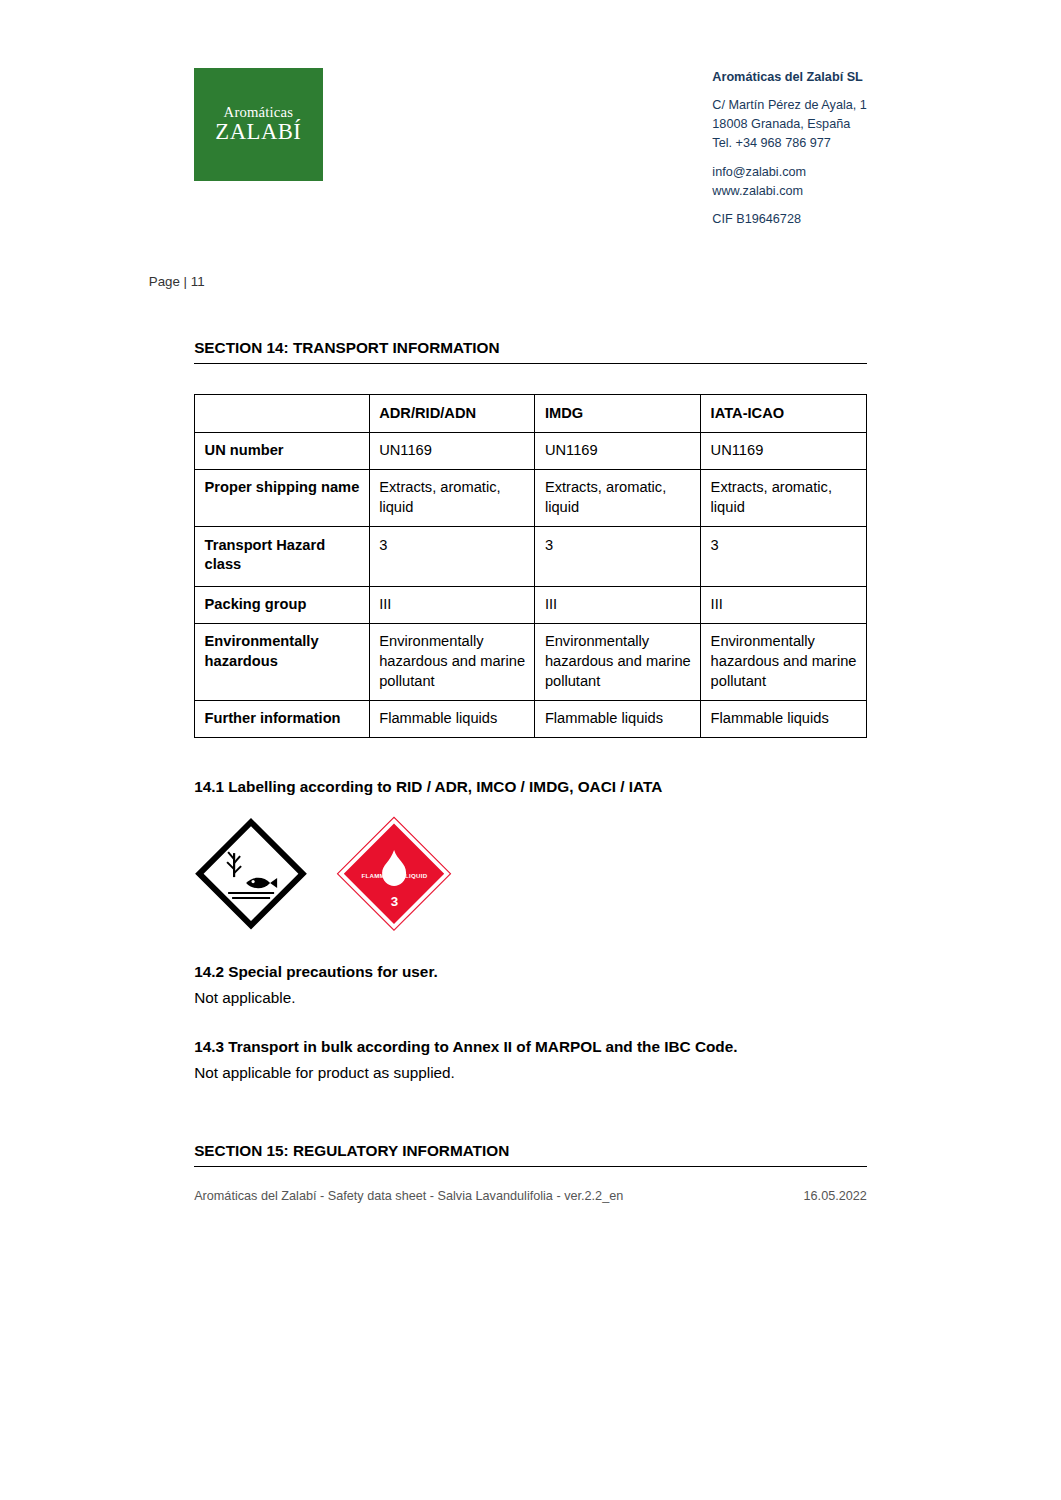Aromáticas ZALABÍ
Aromáticas del Zalabí SL
C/ Martín Pérez de Ayala, 1
18008 Granada, España
Tel. +34 968 786 977
info@zalabi.com
www.zalabi.com
CIF B19646728
Page | 11
SECTION 14: TRANSPORT INFORMATION
| | ADR/RID/ADN | IMDG | IATA-ICAO |
| --- | --- | --- | --- |
| UN number | UN1169 | UN1169 | UN1169 |
| Proper shipping name | Extracts, aromatic, liquid | Extracts, aromatic, liquid | Extracts, aromatic, liquid |
| Transport Hazard class | 3 | 3 | 3 |
| Packing group | III | III | III |
| Environmentally hazardous | Environmentally hazardous and marine pollutant | Environmentally hazardous and marine pollutant | Environmentally hazardous and marine pollutant |
| Further information | Flammable liquids | Flammable liquids | Flammable liquids |
14.1 Labelling according to RID / ADR, IMCO / IMDG, OACI / IATA
FLAMMABLE LIQUID
3
14.2 Special precautions for user.
Not applicable.
14.3 Transport in bulk according to Annex II of MARPOL and the IBC Code.
Not applicable for product as supplied.
SECTION 15: REGULATORY INFORMATION
Aromáticas del Zalabí - Safety data sheet - Salvia Lavandulifolia - ver.2.2_en 16.05.2022